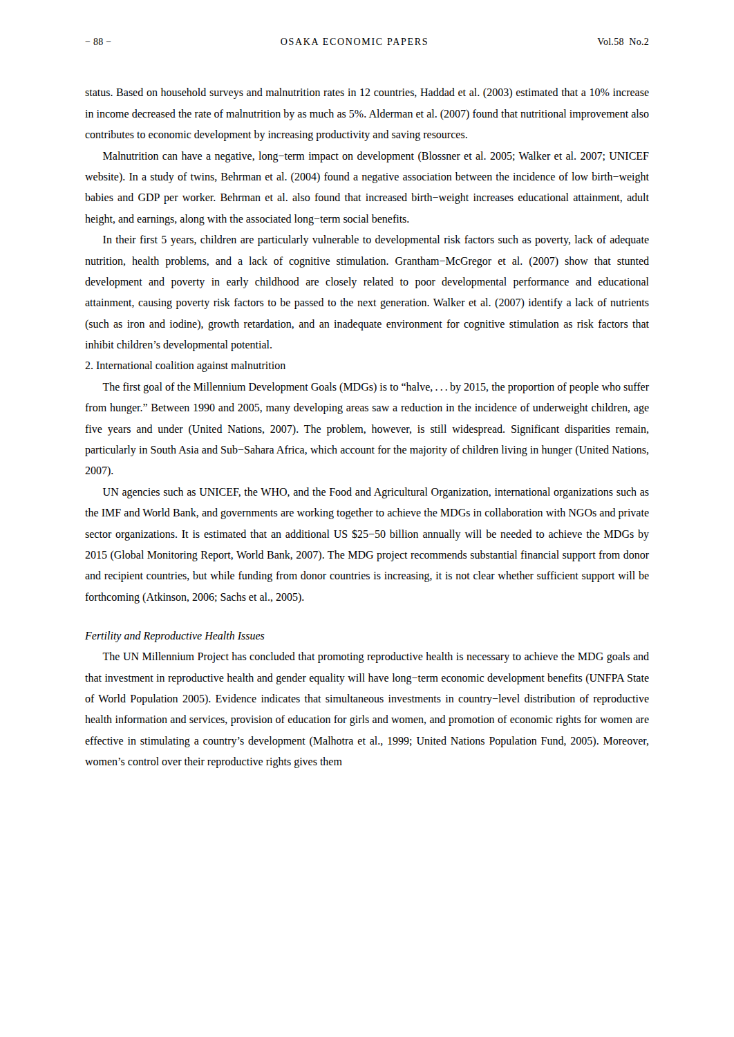− 88 − OSAKA ECONOMIC PAPERS Vol.58 No.2
status. Based on household surveys and malnutrition rates in 12 countries, Haddad et al. (2003) estimated that a 10% increase in income decreased the rate of malnutrition by as much as 5%. Alderman et al. (2007) found that nutritional improvement also contributes to economic development by increasing productivity and saving resources.
Malnutrition can have a negative, long−term impact on development (Blossner et al. 2005; Walker et al. 2007; UNICEF website). In a study of twins, Behrman et al. (2004) found a negative association between the incidence of low birth−weight babies and GDP per worker. Behrman et al. also found that increased birth−weight increases educational attainment, adult height, and earnings, along with the associated long−term social benefits.
In their first 5 years, children are particularly vulnerable to developmental risk factors such as poverty, lack of adequate nutrition, health problems, and a lack of cognitive stimulation. Grantham−McGregor et al. (2007) show that stunted development and poverty in early childhood are closely related to poor developmental performance and educational attainment, causing poverty risk factors to be passed to the next generation. Walker et al. (2007) identify a lack of nutrients (such as iron and iodine), growth retardation, and an inadequate environment for cognitive stimulation as risk factors that inhibit children’s developmental potential.
2. International coalition against malnutrition
The first goal of the Millennium Development Goals (MDGs) is to “halve, . . . by 2015, the proportion of people who suffer from hunger.” Between 1990 and 2005, many developing areas saw a reduction in the incidence of underweight children, age five years and under (United Nations, 2007). The problem, however, is still widespread. Significant disparities remain, particularly in South Asia and Sub−Sahara Africa, which account for the majority of children living in hunger (United Nations, 2007).
UN agencies such as UNICEF, the WHO, and the Food and Agricultural Organization, international organizations such as the IMF and World Bank, and governments are working together to achieve the MDGs in collaboration with NGOs and private sector organizations. It is estimated that an additional US $25−50 billion annually will be needed to achieve the MDGs by 2015 (Global Monitoring Report, World Bank, 2007). The MDG project recommends substantial financial support from donor and recipient countries, but while funding from donor countries is increasing, it is not clear whether sufficient support will be forthcoming (Atkinson, 2006; Sachs et al., 2005).
Fertility and Reproductive Health Issues
The UN Millennium Project has concluded that promoting reproductive health is necessary to achieve the MDG goals and that investment in reproductive health and gender equality will have long−term economic development benefits (UNFPA State of World Population 2005). Evidence indicates that simultaneous investments in country−level distribution of reproductive health information and services, provision of education for girls and women, and promotion of economic rights for women are effective in stimulating a country’s development (Malhotra et al., 1999; United Nations Population Fund, 2005). Moreover, women’s control over their reproductive rights gives them